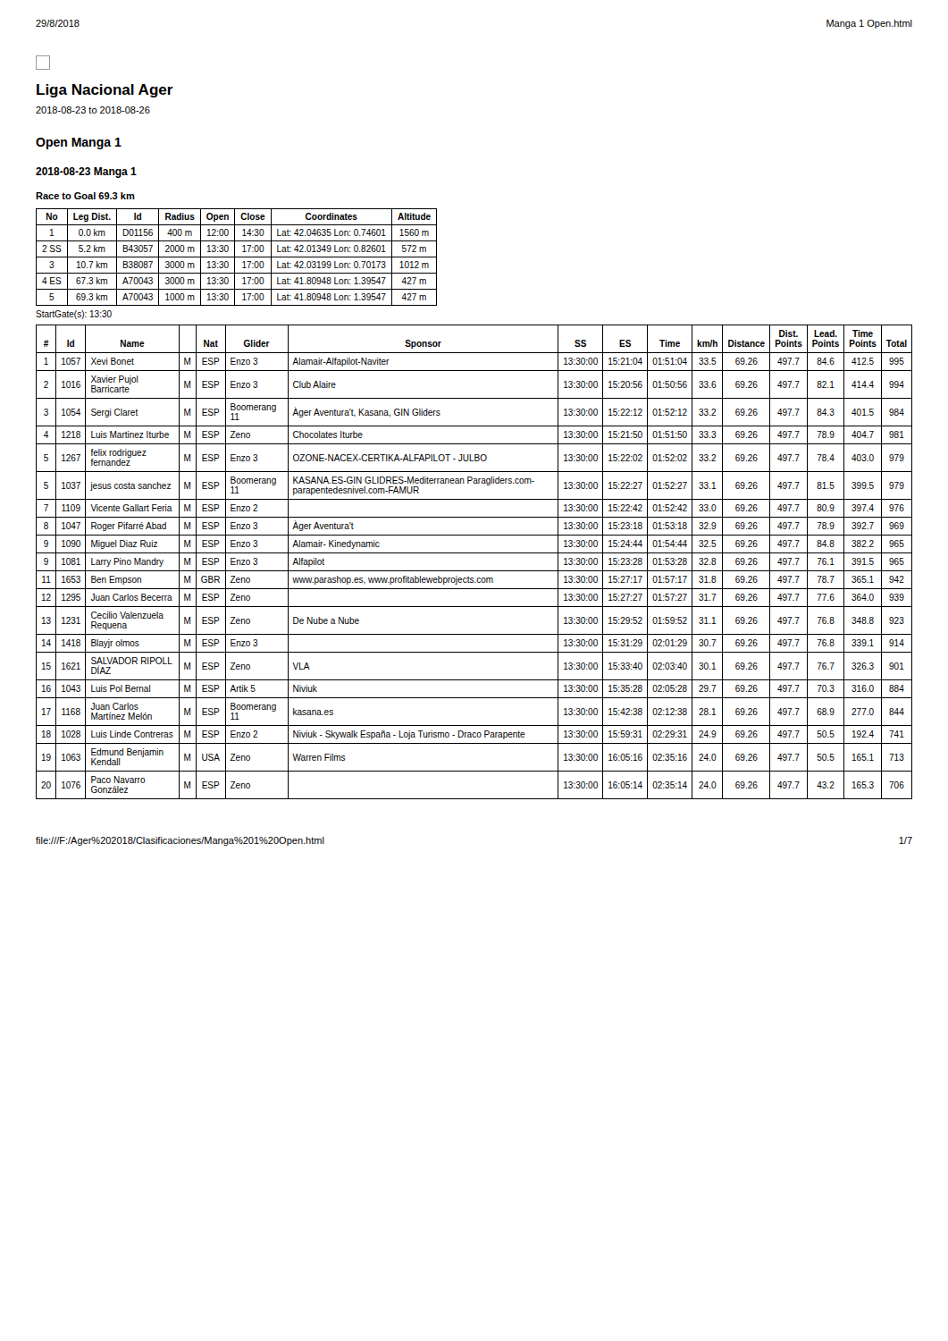29/8/2018 Manga 1 Open.html
Liga Nacional Ager
2018-08-23 to 2018-08-26
Open Manga 1
2018-08-23 Manga 1
Race to Goal 69.3 km
| No | Leg Dist. | Id | Radius | Open | Close | Coordinates | Altitude |
| --- | --- | --- | --- | --- | --- | --- | --- |
| 1 | 0.0 km | D01156 | 400 m | 12:00 | 14:30 | Lat: 42.04635 Lon: 0.74601 | 1560 m |
| 2 SS | 5.2 km | B43057 | 2000 m | 13:30 | 17:00 | Lat: 42.01349 Lon: 0.82601 | 572 m |
| 3 | 10.7 km | B38087 | 3000 m | 13:30 | 17:00 | Lat: 42.03199 Lon: 0.70173 | 1012 m |
| 4 ES | 67.3 km | A70043 | 3000 m | 13:30 | 17:00 | Lat: 41.80948 Lon: 1.39547 | 427 m |
| 5 | 69.3 km | A70043 | 1000 m | 13:30 | 17:00 | Lat: 41.80948 Lon: 1.39547 | 427 m |
StartGate(s): 13:30
| # | Id | Name | | Nat | Glider | Sponsor | SS | ES | Time | km/h | Distance | Dist. Points | Lead. Points | Time Points | Total |
| --- | --- | --- | --- | --- | --- | --- | --- | --- | --- | --- | --- | --- | --- | --- | --- |
| 1 | 1057 | Xevi Bonet | M | ESP | Enzo 3 | Alamair-Alfapilot-Naviter | 13:30:00 | 15:21:04 | 01:51:04 | 33.5 | 69.26 | 497.7 | 84.6 | 412.5 | 995 |
| 2 | 1016 | Xavier Pujol Barricarte | M | ESP | Enzo 3 | Club Alaire | 13:30:00 | 15:20:56 | 01:50:56 | 33.6 | 69.26 | 497.7 | 82.1 | 414.4 | 994 |
| 3 | 1054 | Sergi Claret | M | ESP | Boomerang 11 | Àger Aventura't, Kasana, GIN Gliders | 13:30:00 | 15:22:12 | 01:52:12 | 33.2 | 69.26 | 497.7 | 84.3 | 401.5 | 984 |
| 4 | 1218 | Luis Martinez Iturbe | M | ESP | Zeno | Chocolates Iturbe | 13:30:00 | 15:21:50 | 01:51:50 | 33.3 | 69.26 | 497.7 | 78.9 | 404.7 | 981 |
| 5 | 1267 | felix rodriguez fernandez | M | ESP | Enzo 3 | OZONE-NACEX-CERTIKA-ALFAPILOT - JULBO | 13:30:00 | 15:22:02 | 01:52:02 | 33.2 | 69.26 | 497.7 | 78.4 | 403.0 | 979 |
| 5 | 1037 | jesus costa sanchez | M | ESP | Boomerang 11 | KASANA.ES-GIN GLIDRES-Mediterranean Paragliders.com-parapentedesnivel.com-FAMUR | 13:30:00 | 15:22:27 | 01:52:27 | 33.1 | 69.26 | 497.7 | 81.5 | 399.5 | 979 |
| 7 | 1109 | Vicente Gallart Feria | M | ESP | Enzo 2 | | 13:30:00 | 15:22:42 | 01:52:42 | 33.0 | 69.26 | 497.7 | 80.9 | 397.4 | 976 |
| 8 | 1047 | Roger Pifarré Abad | M | ESP | Enzo 3 | Àger Aventura't | 13:30:00 | 15:23:18 | 01:53:18 | 32.9 | 69.26 | 497.7 | 78.9 | 392.7 | 969 |
| 9 | 1090 | Miguel Diaz Ruiz | M | ESP | Enzo 3 | Alamair- Kinedynamic | 13:30:00 | 15:24:44 | 01:54:44 | 32.5 | 69.26 | 497.7 | 84.8 | 382.2 | 965 |
| 9 | 1081 | Larry Pino Mandry | M | ESP | Enzo 3 | Alfapilot | 13:30:00 | 15:23:28 | 01:53:28 | 32.8 | 69.26 | 497.7 | 76.1 | 391.5 | 965 |
| 11 | 1653 | Ben Empson | M | GBR | Zeno | www.parashop.es, www.profitablewebprojects.com | 13:30:00 | 15:27:17 | 01:57:17 | 31.8 | 69.26 | 497.7 | 78.7 | 365.1 | 942 |
| 12 | 1295 | Juan Carlos Becerra | M | ESP | Zeno | | 13:30:00 | 15:27:27 | 01:57:27 | 31.7 | 69.26 | 497.7 | 77.6 | 364.0 | 939 |
| 13 | 1231 | Cecilio Valenzuela Requena | M | ESP | Zeno | De Nube a Nube | 13:30:00 | 15:29:52 | 01:59:52 | 31.1 | 69.26 | 497.7 | 76.8 | 348.8 | 923 |
| 14 | 1418 | Blayjr olmos | M | ESP | Enzo 3 | | 13:30:00 | 15:31:29 | 02:01:29 | 30.7 | 69.26 | 497.7 | 76.8 | 339.1 | 914 |
| 15 | 1621 | SALVADOR RIPOLL DÍAZ | M | ESP | Zeno | VLA | 13:30:00 | 15:33:40 | 02:03:40 | 30.1 | 69.26 | 497.7 | 76.7 | 326.3 | 901 |
| 16 | 1043 | Luis Pol Bernal | M | ESP | Artik 5 | Niviuk | 13:30:00 | 15:35:28 | 02:05:28 | 29.7 | 69.26 | 497.7 | 70.3 | 316.0 | 884 |
| 17 | 1168 | Juan Carlos Martínez Melón | M | ESP | Boomerang 11 | kasana.es | 13:30:00 | 15:42:38 | 02:12:38 | 28.1 | 69.26 | 497.7 | 68.9 | 277.0 | 844 |
| 18 | 1028 | Luis Linde Contreras | M | ESP | Enzo 2 | Niviuk - Skywalk España - Loja Turismo - Draco Parapente | 13:30:00 | 15:59:31 | 02:29:31 | 24.9 | 69.26 | 497.7 | 50.5 | 192.4 | 741 |
| 19 | 1063 | Edmund Benjamin Kendall | M | USA | Zeno | Warren Films | 13:30:00 | 16:05:16 | 02:35:16 | 24.0 | 69.26 | 497.7 | 50.5 | 165.1 | 713 |
| 20 | 1076 | Paco Navarro González | M | ESP | Zeno | | 13:30:00 | 16:05:14 | 02:35:14 | 24.0 | 69.26 | 497.7 | 43.2 | 165.3 | 706 |
file:///F:/Ager%202018/Clasificaciones/Manga%201%20Open.html 1/7